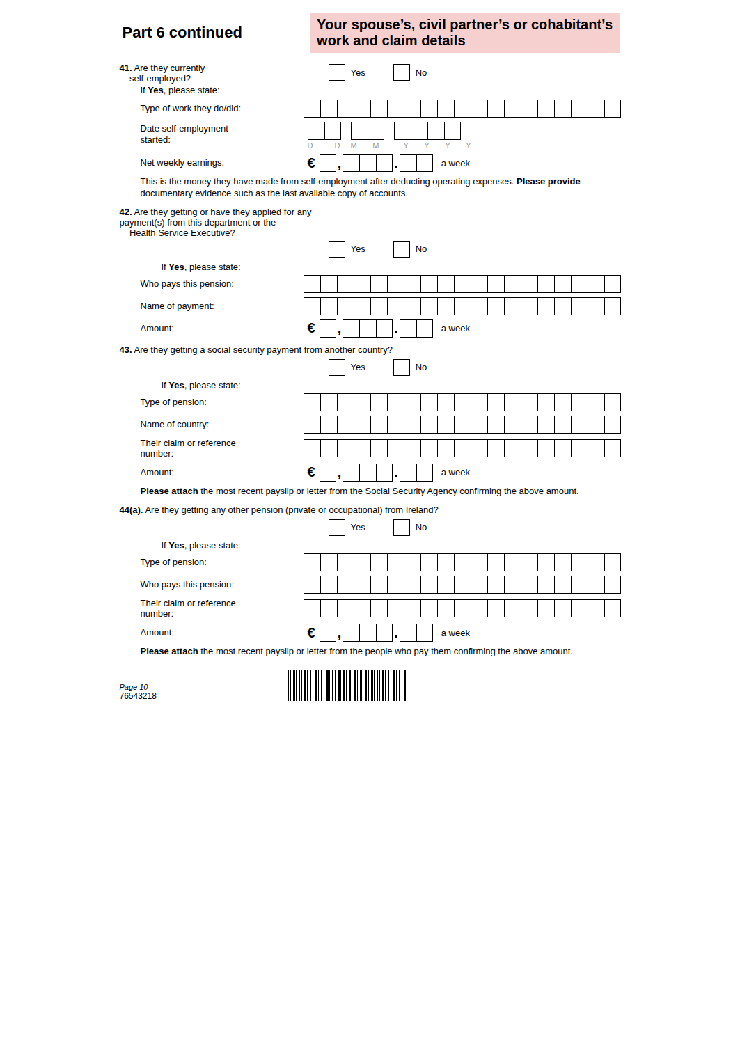Part 6 continued
Your spouse’s, civil partner’s or cohabitant’s work and claim details
41. Are they currently
self-employed?
Yes No
If Yes, please state:
Type of work they do/did:
Date self-employment
started:
D D M M Y Y Y Y
Net weekly earnings:
€
,
.
a week
This is the money they have made from self-employment after deducting operating expenses. Please provide documentary evidence such as the last available copy of accounts.
42. Are they getting or have they applied for any payment(s) from this department or the
Health Service Executive?
Yes No
If Yes, please state:
Who pays this pension:
Name of payment:
Amount:
€
,
.
a week
43. Are they getting a social security payment from another country?
Yes No
If Yes, please state:
Type of pension:
Name of country:
Their claim or reference
number:
Amount:
€
,
.
a week
Please attach the most recent payslip or letter from the Social Security Agency confirming the above amount.
44(a). Are they getting any other pension (private or occupational) from Ireland?
Yes No
If Yes, please state:
Type of pension:
Who pays this pension:
Their claim or reference
number:
Amount:
€
,
.
a week
Please attach the most recent payslip or letter from the people who pay them confirming the above amount.
Page 10
76543218